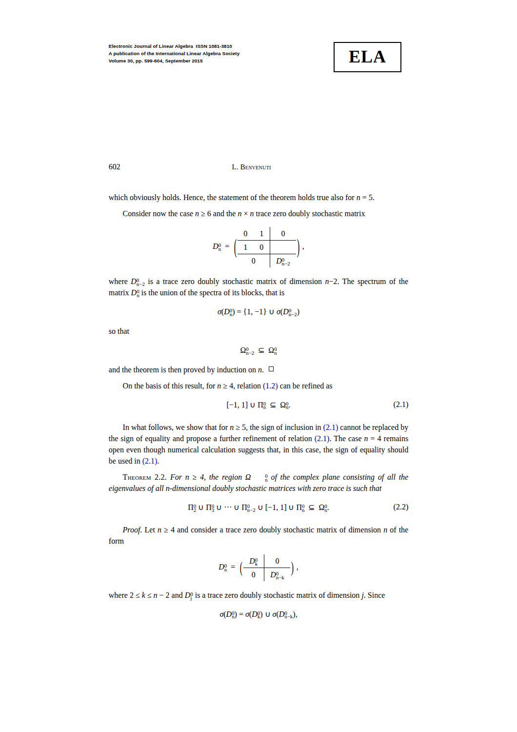Electronic Journal of Linear Algebra ISSN 1081-3810
A publication of the International Linear Algebra Society
Volume 30, pp. 599-604, September 2015
ELA
602
L. Benvenuti
which obviously holds. Hence, the statement of the theorem holds true also for n = 5.
Consider now the case n ≥ 6 and the n × n trace zero doubly stochastic matrix
D0 n = (
| 0 | 1 | 0 |
| 1 | 0 | |
| 0 | D 0 n−2 |
) ,
where D0 n−2 is a trace zero doubly stochastic matrix of dimension n−2. The spectrum of the matrix D0 n is the union of the spectra of its blocks, that is
σ(D0 n) = {1, −1} ∪ σ(D0 n−2)
so that
Ω0 n−2 ⊆ Ω0 n
and the theorem is then proved by induction on n.
On the basis of this result, for n ≥ 4, relation (1.2) can be refined as
[−1, 1] ∪ Π0 n ⊆ Ω0 n. (2.1)
In what follows, we show that for n ≥ 5, the sign of inclusion in (2.1) cannot be replaced by the sign of equality and propose a further refinement of relation (2.1). The case n = 4 remains open even though numerical calculation suggests that, in this case, the sign of equality should be used in (2.1).
Theorem 2.2. For n ≥ 4, the region Ω0 n of the complex plane consisting of all the eigenvalues of all n-dimensional doubly stochastic matrices with zero trace is such that
Π02 ∪ Π03 ∪ ··· ∪ Π0 n−2 ∪ [−1, 1] ∪ Π0 n ⊆ Ω0 n. (2.2)
Proof. Let n ≥ 4 and consider a trace zero doubly stochastic matrix of dimension n of the form
D0 n = (
| D 0 k | 0 |
| 0 | D 0 n−k |
) ,
where 2 ≤ k ≤ n − 2 and D0 j is a trace zero doubly stochastic matrix of dimension j. Since
σ(D0 n) = σ(D0 k) ∪ σ(D0 n−k),